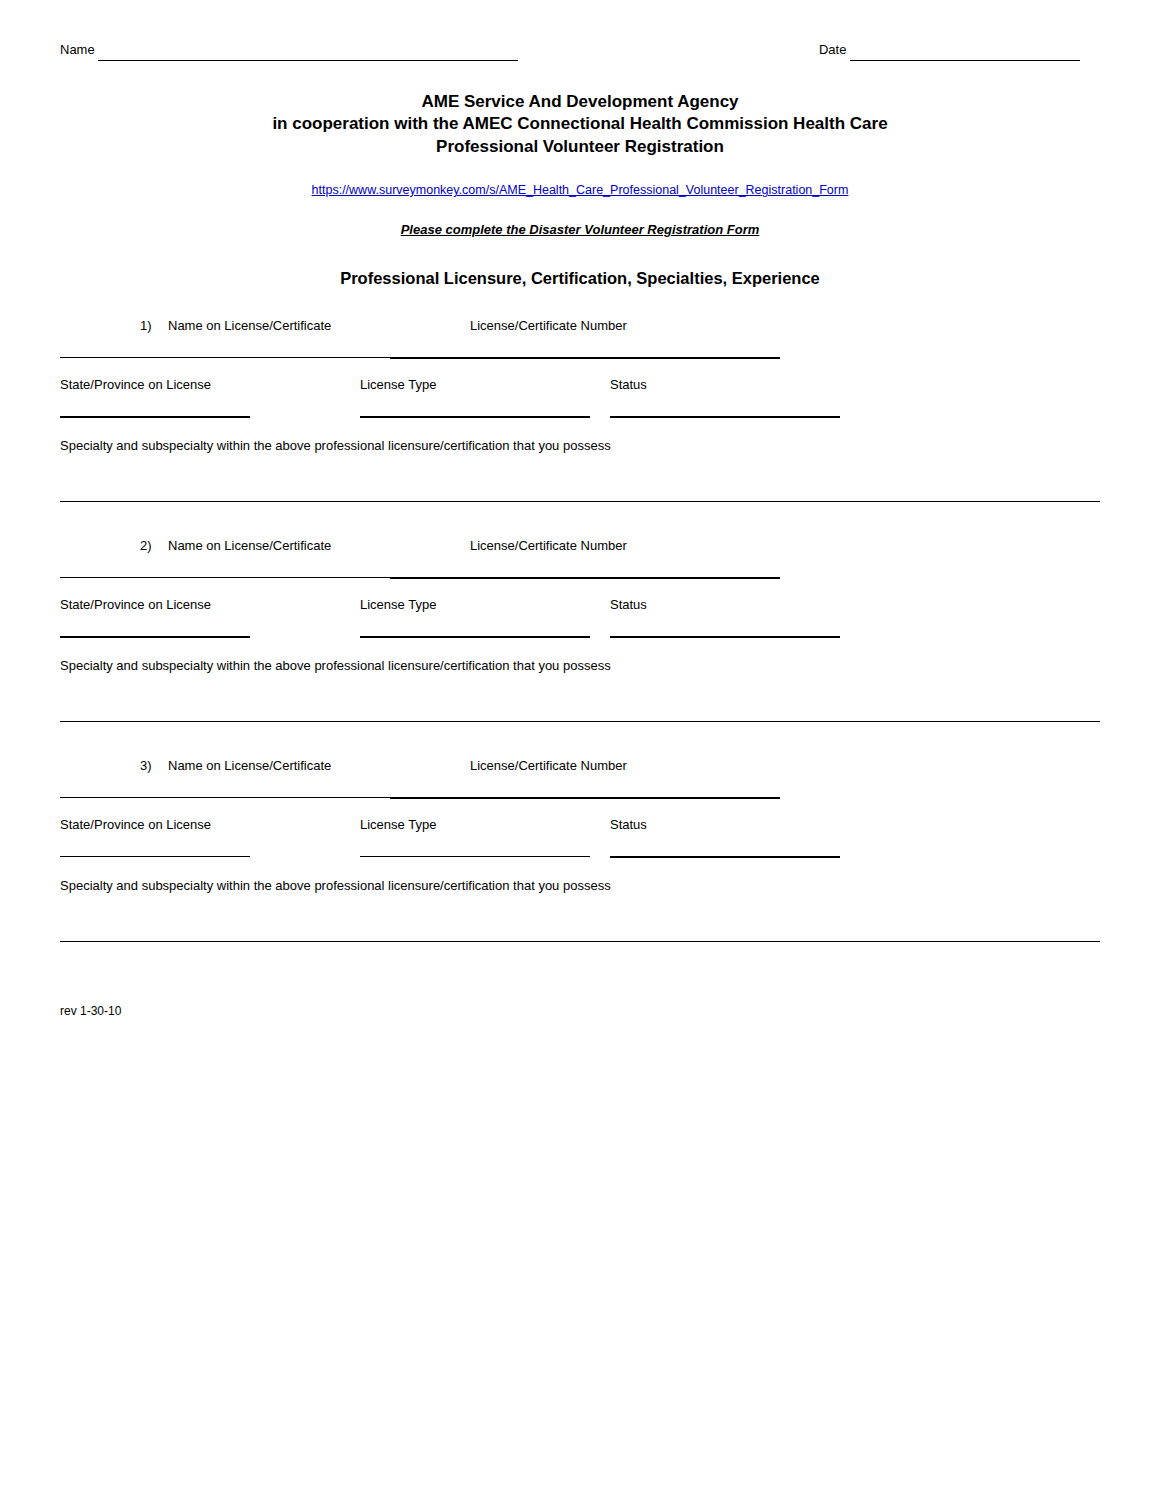Name
Date
AME Service And Development Agency
in cooperation with the AMEC Connectional Health Commission Health Care
Professional Volunteer Registration
https://www.surveymonkey.com/s/AME_Health_Care_Professional_Volunteer_Registration_Form
Please complete the Disaster Volunteer Registration Form
Professional Licensure, Certification, Specialties, Experience
1) Name on License/Certificate
License/Certificate Number
State/Province on License
License Type
Status
Specialty and subspecialty within the above professional licensure/certification that you possess
2) Name on License/Certificate
License/Certificate Number
State/Province on License
License Type
Status
Specialty and subspecialty within the above professional licensure/certification that you possess
3) Name on License/Certificate
License/Certificate Number
State/Province on License
License Type
Status
Specialty and subspecialty within the above professional licensure/certification that you possess
rev 1-30-10